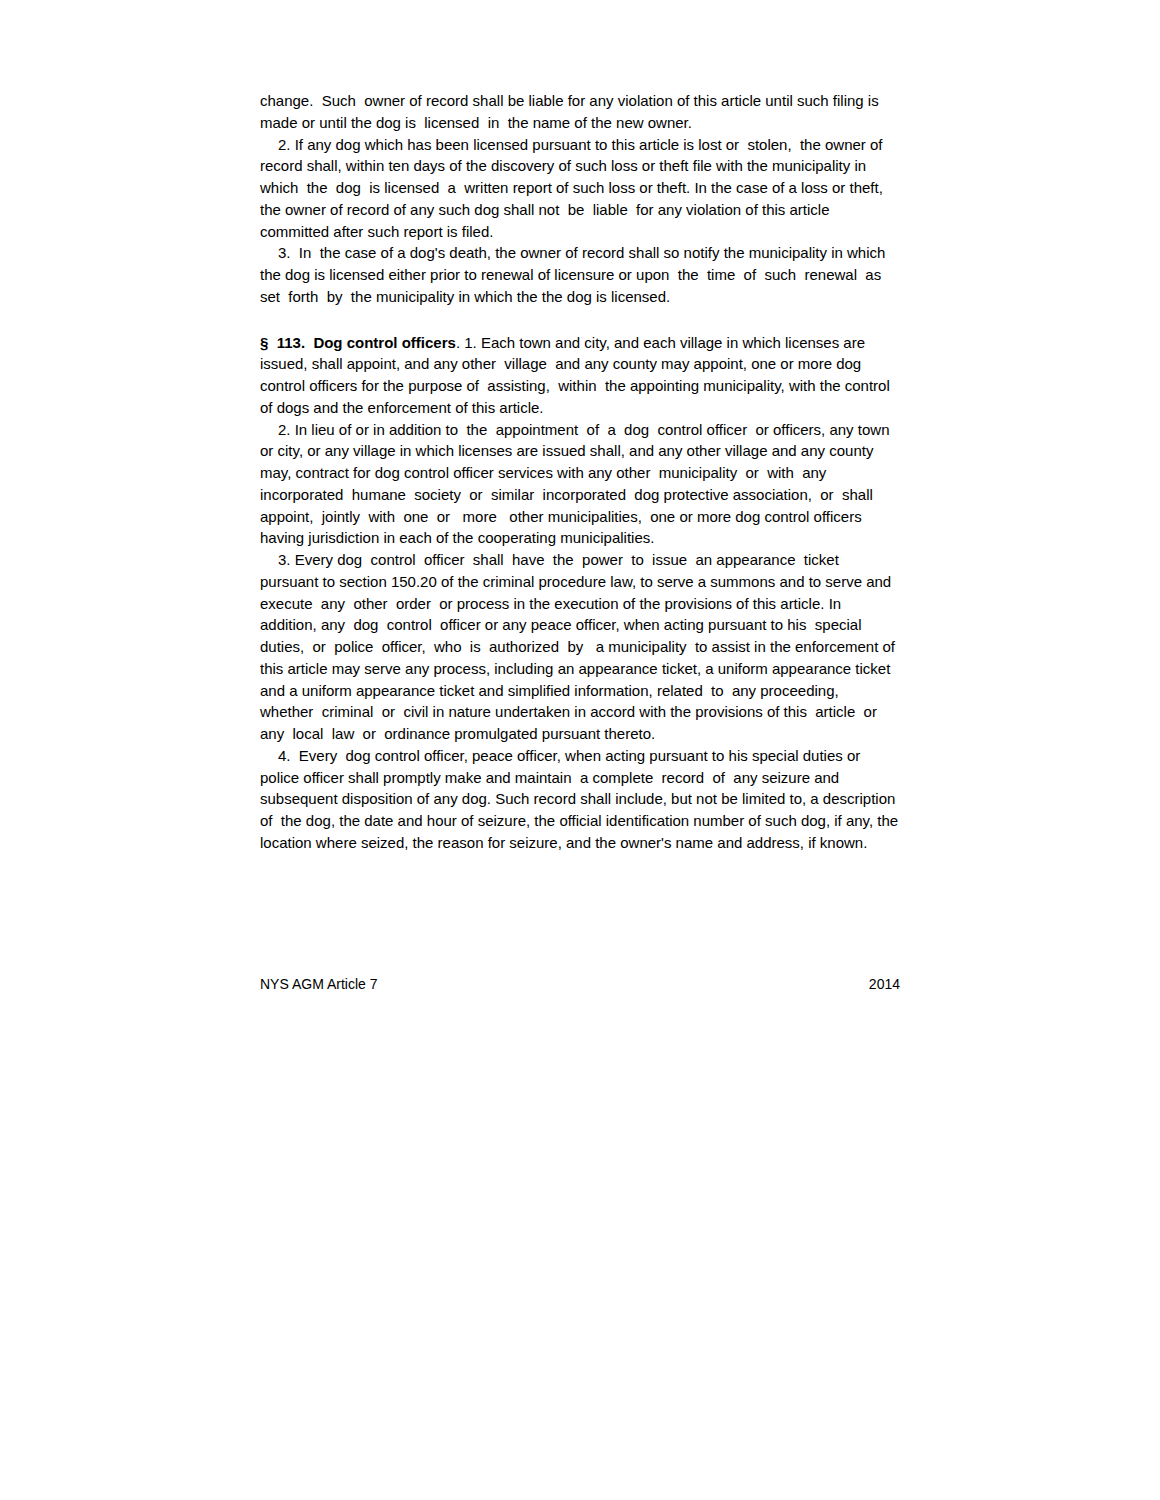change. Such owner of record shall be liable for any violation of this article until such filing is made or until the dog is licensed in the name of the new owner.
2. If any dog which has been licensed pursuant to this article is lost or stolen, the owner of record shall, within ten days of the discovery of such loss or theft file with the municipality in which the dog is licensed a written report of such loss or theft. In the case of a loss or theft, the owner of record of any such dog shall not be liable for any violation of this article committed after such report is filed.
3. In the case of a dog's death, the owner of record shall so notify the municipality in which the dog is licensed either prior to renewal of licensure or upon the time of such renewal as set forth by the municipality in which the the dog is licensed.
§ 113. Dog control officers. 1. Each town and city, and each village in which licenses are issued, shall appoint, and any other village and any county may appoint, one or more dog control officers for the purpose of assisting, within the appointing municipality, with the control of dogs and the enforcement of this article.
2. In lieu of or in addition to the appointment of a dog control officer or officers, any town or city, or any village in which licenses are issued shall, and any other village and any county may, contract for dog control officer services with any other municipality or with any incorporated humane society or similar incorporated dog protective association, or shall appoint, jointly with one or more other municipalities, one or more dog control officers having jurisdiction in each of the cooperating municipalities.
3. Every dog control officer shall have the power to issue an appearance ticket pursuant to section 150.20 of the criminal procedure law, to serve a summons and to serve and execute any other order or process in the execution of the provisions of this article. In addition, any dog control officer or any peace officer, when acting pursuant to his special duties, or police officer, who is authorized by a municipality to assist in the enforcement of this article may serve any process, including an appearance ticket, a uniform appearance ticket and a uniform appearance ticket and simplified information, related to any proceeding, whether criminal or civil in nature undertaken in accord with the provisions of this article or any local law or ordinance promulgated pursuant thereto.
4. Every dog control officer, peace officer, when acting pursuant to his special duties or police officer shall promptly make and maintain a complete record of any seizure and subsequent disposition of any dog. Such record shall include, but not be limited to, a description of the dog, the date and hour of seizure, the official identification number of such dog, if any, the location where seized, the reason for seizure, and the owner's name and address, if known.
NYS AGM Article 7 2014